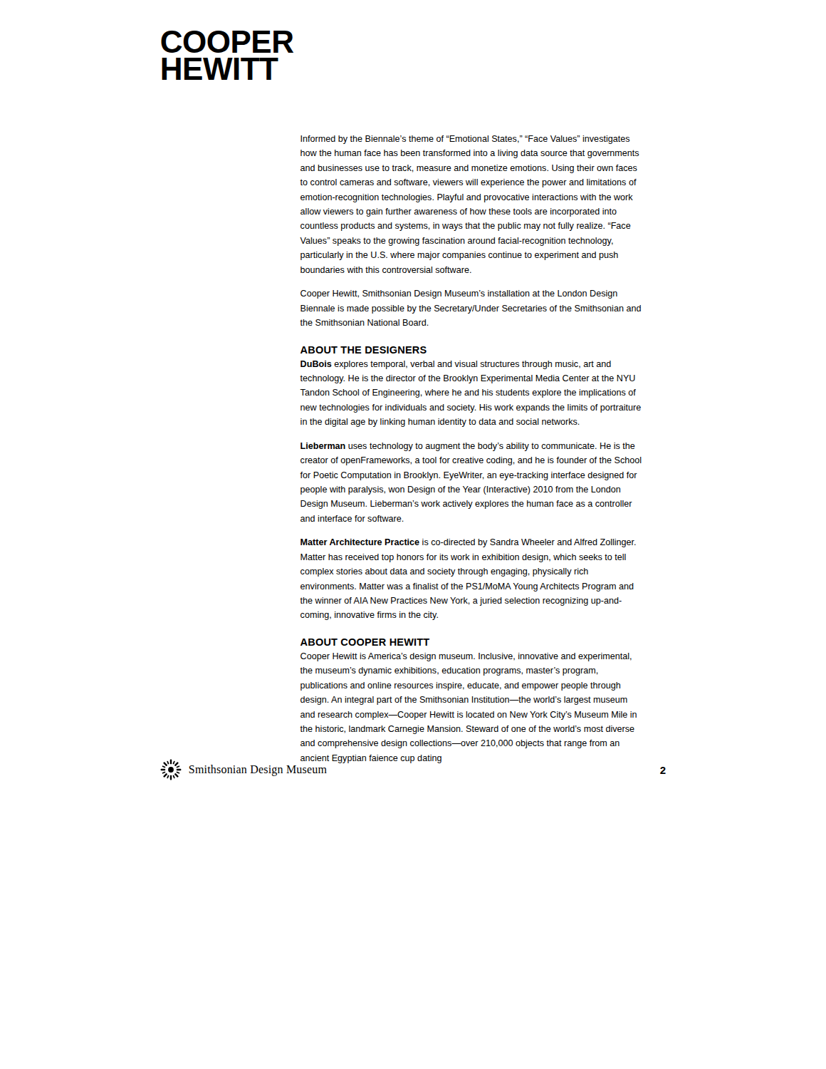Cooper
Hewitt
Informed by the Biennale’s theme of “Emotional States,” “Face Values” investigates how the human face has been transformed into a living data source that governments and businesses use to track, measure and monetize emotions. Using their own faces to control cameras and software, viewers will experience the power and limitations of emotion-recognition technologies. Playful and provocative interactions with the work allow viewers to gain further awareness of how these tools are incorporated into countless products and systems, in ways that the public may not fully realize. “Face Values” speaks to the growing fascination around facial-recognition technology, particularly in the U.S. where major companies continue to experiment and push boundaries with this controversial software.
Cooper Hewitt, Smithsonian Design Museum’s installation at the London Design Biennale is made possible by the Secretary/Under Secretaries of the Smithsonian and the Smithsonian National Board.
About the Designers
DuBois explores temporal, verbal and visual structures through music, art and technology. He is the director of the Brooklyn Experimental Media Center at the NYU Tandon School of Engineering, where he and his students explore the implications of new technologies for individuals and society. His work expands the limits of portraiture in the digital age by linking human identity to data and social networks.
Lieberman uses technology to augment the body’s ability to communicate. He is the creator of openFrameworks, a tool for creative coding, and he is founder of the School for Poetic Computation in Brooklyn. EyeWriter, an eye-tracking interface designed for people with paralysis, won Design of the Year (Interactive) 2010 from the London Design Museum. Lieberman’s work actively explores the human face as a controller and interface for software.
Matter Architecture Practice is co-directed by Sandra Wheeler and Alfred Zollinger. Matter has received top honors for its work in exhibition design, which seeks to tell complex stories about data and society through engaging, physically rich environments. Matter was a finalist of the PS1/MoMA Young Architects Program and the winner of AIA New Practices New York, a juried selection recognizing up-and-coming, innovative firms in the city.
About Cooper Hewitt
Cooper Hewitt is America’s design museum. Inclusive, innovative and experimental, the museum’s dynamic exhibitions, education programs, master’s program, publications and online resources inspire, educate, and empower people through design. An integral part of the Smithsonian Institution—the world’s largest museum and research complex—Cooper Hewitt is located on New York City’s Museum Mile in the historic, landmark Carnegie Mansion. Steward of one of the world’s most diverse and comprehensive design collections—over 210,000 objects that range from an ancient Egyptian faience cup dating
Smithsonian Design Museum
2